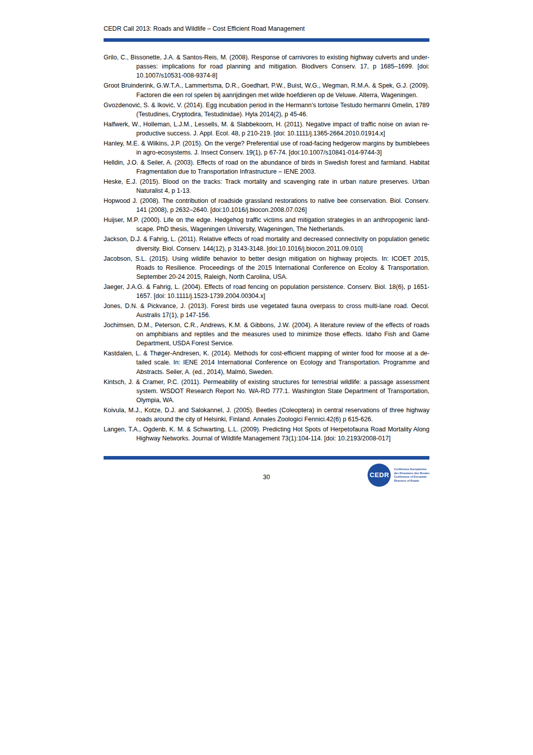CEDR Call 2013: Roads and Wildlife – Cost Efficient Road Management
Grilo, C., Bissonette, J.A. & Santos-Reis, M. (2008). Response of carnivores to existing highway culverts and underpasses: implications for road planning and mitigation. Biodivers Conserv. 17, p 1685–1699. [doi: 10.1007/s10531-008-9374-8]
Groot Bruinderink, G.W.T.A., Lammertsma, D.R., Goedhart, P.W., Buist, W.G., Wegman, R.M.A. & Spek, G.J. (2009). Factoren die een rol spelen bij aanrijdingen met wilde hoefdieren op de Veluwe. Alterra, Wageningen.
Gvozdenović, S. & Iković, V. (2014). Egg incubation period in the Hermann’s tortoise Testudo hermanni Gmelin, 1789 (Testudines, Cryptodira, Testudinidae). Hyla 2014(2), p 45-46.
Halfwerk, W., Holleman, L.J.M., Lessells, M. & Slabbekoorn, H. (2011). Negative impact of traffic noise on avian reproductive success. J. Appl. Ecol. 48, p 210-219. [doi: 10.1111/j.1365-2664.2010.01914.x]
Hanley, M.E. & Wilkins, J.P. (2015). On the verge? Preferential use of road-facing hedgerow margins by bumblebees in agro-ecosystems. J. Insect Conserv. 19(1), p 67-74. [doi:10.1007/s10841-014-9744-3]
Helldin, J.O. & Seiler, A. (2003). Effects of road on the abundance of birds in Swedish forest and farmland. Habitat Fragmentation due to Transportation Infrastructure – IENE 2003.
Heske, E.J. (2015). Blood on the tracks: Track mortality and scavenging rate in urban nature preserves. Urban Naturalist 4, p 1-13.
Hopwood J. (2008). The contribution of roadside grassland restorations to native bee conservation. Biol. Conserv. 141 (2008), p 2632–2640. [doi:10.1016/j.biocon.2008.07.026]
Huijser, M.P. (2000). Life on the edge. Hedgehog traffic victims and mitigation strategies in an anthropogenic landscape. PhD thesis, Wageningen University, Wageningen, The Netherlands.
Jackson, D.J. & Fahrig, L. (2011). Relative effects of road mortality and decreased connectivity on population genetic diversity. Biol. Conserv. 144(12), p 3143-3148. [doi:10.1016/j.biocon.2011.09.010]
Jacobson, S.L. (2015). Using wildlife behavior to better design mitigation on highway projects. In: ICOET 2015, Roads to Resilience. Proceedings of the 2015 International Conference on Ecoloy & Transportation. September 20-24 2015, Raleigh, North Carolina, USA.
Jaeger, J.A.G. & Fahrig, L. (2004). Effects of road fencing on population persistence. Conserv. Biol. 18(6), p 1651-1657. [doi: 10.1111/j.1523-1739.2004.00304.x]
Jones, D.N. & Pickvance, J. (2013). Forest birds use vegetated fauna overpass to cross multi-lane road. Oecol. Australis 17(1), p 147-156.
Jochimsen, D.M., Peterson, C.R., Andrews, K.M. & Gibbons, J.W. (2004). A literature review of the effects of roads on amphibians and reptiles and the measures used to minimize those effects. Idaho Fish and Game Department, USDA Forest Service.
Kastdalen, L. & Thøger-Andresen, K. (2014). Methods for cost-efficient mapping of winter food for moose at a detailed scale. In: IENE 2014 International Conference on Ecology and Transportation. Programme and Abstracts. Seiler, A. (ed., 2014), Malmö, Sweden.
Kintsch, J. & Cramer, P.C. (2011). Permeability of existing structures for terrestrial wildlife: a passage assessment system. WSDOT Research Report No. WA-RD 777.1. Washington State Department of Transportation, Olympia, WA.
Koivula, M.J., Kotze, D.J. and Salokannel, J. (2005). Beetles (Coleoptera) in central reservations of three highway roads around the city of Helsinki, Finland. Annales Zoologici Fennici.42(6) p 615-626.
Langen, T.A., Ogdenb, K. M. & Schwarting, L.L. (2009). Predicting Hot Spots of Herpetofauna Road Mortality Along Highway Networks. Journal of Wildlife Management 73(1):104-114. [doi: 10.2193/2008-017]
30
CEDR
Conférence Européenne des Directeurs des Routes Conference of European Directors of Roads